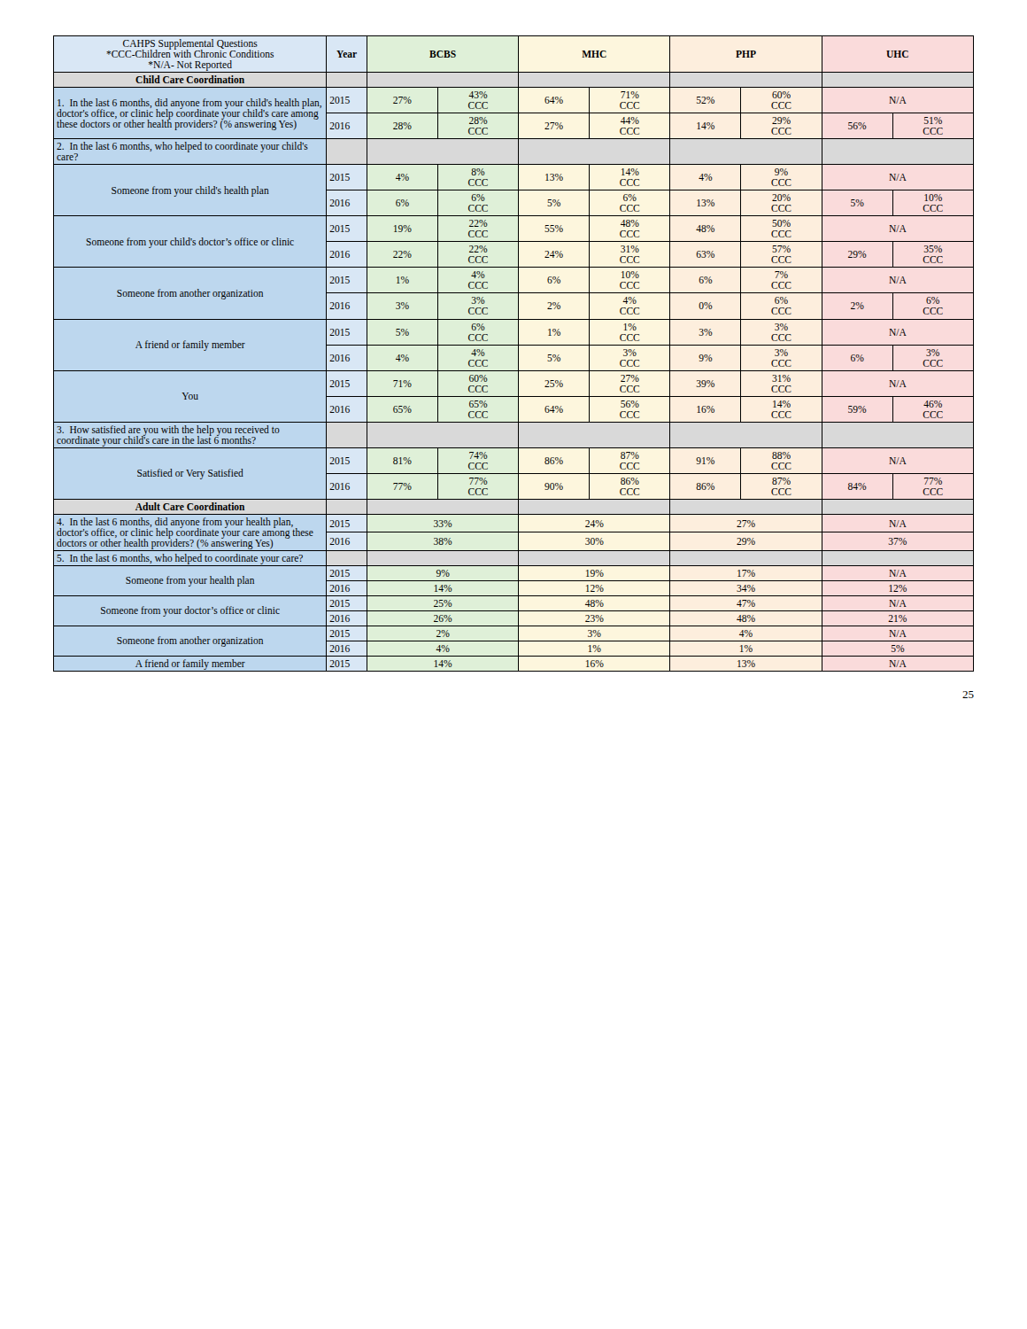| CAHPS Supplemental Questions *CCC-Children with Chronic Conditions *N/A- Not Reported | Year | BCBS | MHC | PHP | UHC |
| --- | --- | --- | --- | --- | --- |
| Child Care Coordination | | | | | |
| 1. In the last 6 months, did anyone from your child's health plan, doctor's office, or clinic help coordinate your child's care among these doctors or other health providers? (% answering Yes) | 2015 | 27% | 43% CCC | 64% | 71% CCC | 52% | 60% CCC | N/A |
| 2016 | 28% | 28% CCC | 27% | 44% CCC | 14% | 29% CCC | 56% | 51% CCC |
| 2. In the last 6 months, who helped to coordinate your child's care? | | | | | |
| Someone from your child's health plan | 2015 | 4% | 8% CCC | 13% | 14% CCC | 4% | 9% CCC | N/A |
| 2016 | 6% | 6% CCC | 5% | 6% CCC | 13% | 20% CCC | 5% | 10% CCC |
| Someone from your child's doctor’s office or clinic | 2015 | 19% | 22% CCC | 55% | 48% CCC | 48% | 50% CCC | N/A |
| 2016 | 22% | 22% CCC | 24% | 31% CCC | 63% | 57% CCC | 29% | 35% CCC |
| Someone from another organization | 2015 | 1% | 4% CCC | 6% | 10% CCC | 6% | 7% CCC | N/A |
| 2016 | 3% | 3% CCC | 2% | 4% CCC | 0% | 6% CCC | 2% | 6% CCC |
| A friend or family member | 2015 | 5% | 6% CCC | 1% | 1% CCC | 3% | 3% CCC | N/A |
| 2016 | 4% | 4% CCC | 5% | 3% CCC | 9% | 3% CCC | 6% | 3% CCC |
| You | 2015 | 71% | 60% CCC | 25% | 27% CCC | 39% | 31% CCC | N/A |
| 2016 | 65% | 65% CCC | 64% | 56% CCC | 16% | 14% CCC | 59% | 46% CCC |
| 3. How satisfied are you with the help you received to coordinate your child's care in the last 6 months? | | | | | |
| Satisfied or Very Satisfied | 2015 | 81% | 74% CCC | 86% | 87% CCC | 91% | 88% CCC | N/A |
| 2016 | 77% | 77% CCC | 90% | 86% CCC | 86% | 87% CCC | 84% | 77% CCC |
| Adult Care Coordination | | | | | |
| 4. In the last 6 months, did anyone from your health plan, doctor's office, or clinic help coordinate your care among these doctors or other health providers? (% answering Yes) | 2015 | 33% | 24% | 27% | N/A |
| 2016 | 38% | 30% | 29% | 37% |
| 5. In the last 6 months, who helped to coordinate your care? | | | | | |
| Someone from your health plan | 2015 | 9% | 19% | 17% | N/A |
| 2016 | 14% | 12% | 34% | 12% |
| Someone from your doctor’s office or clinic | 2015 | 25% | 48% | 47% | N/A |
| 2016 | 26% | 23% | 48% | 21% |
| Someone from another organization | 2015 | 2% | 3% | 4% | N/A |
| 2016 | 4% | 1% | 1% | 5% |
| A friend or family member | 2015 | 14% | 16% | 13% | N/A |
25